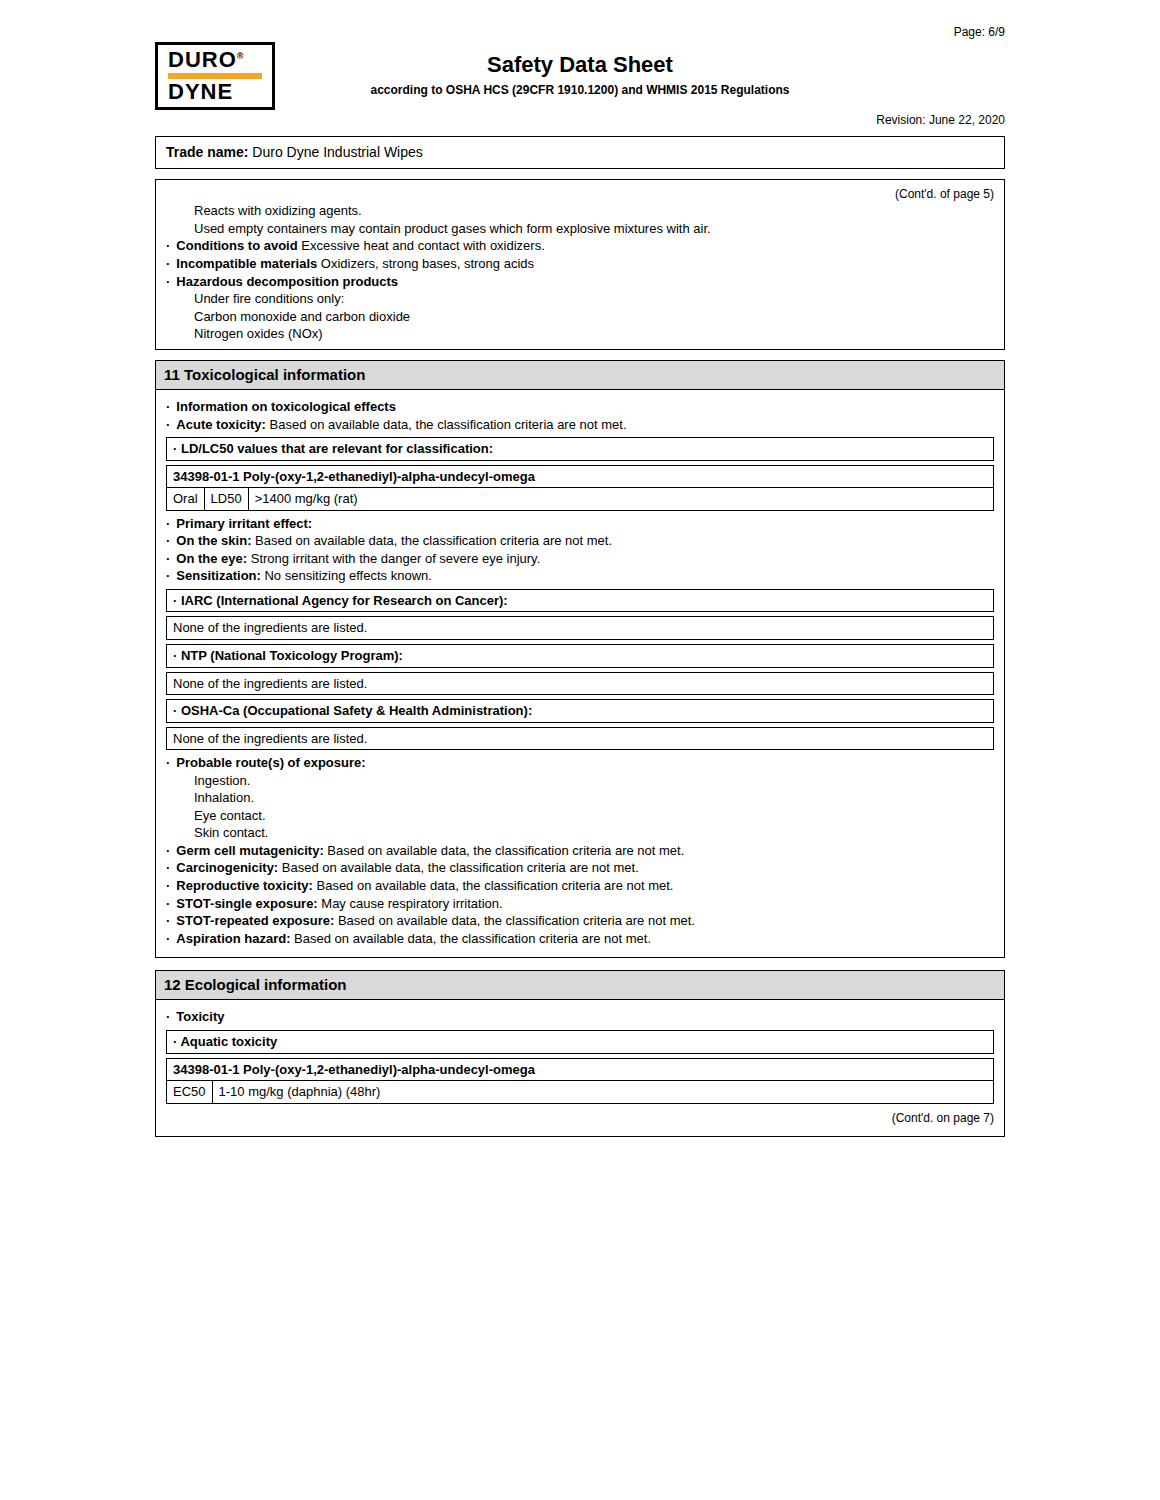Page: 6/9
DURO®
DYNE
Safety Data Sheet
according to OSHA HCS (29CFR 1910.1200) and WHMIS 2015 Regulations
Revision: June 22, 2020
Trade name: Duro Dyne Industrial Wipes
(Cont'd. of page 5)
Reacts with oxidizing agents.
Used empty containers may contain product gases which form explosive mixtures with air.
Conditions to avoid Excessive heat and contact with oxidizers.
Incompatible materials Oxidizers, strong bases, strong acids
Hazardous decomposition products
Under fire conditions only:
Carbon monoxide and carbon dioxide
Nitrogen oxides (NOx)
11 Toxicological information
Information on toxicological effects
Acute toxicity: Based on available data, the classification criteria are not met.
· LD/LC50 values that are relevant for classification:
| 34398-01-1 Poly-(oxy-1,2-ethanediyl)-alpha-undecyl-omega |
| Oral | LD50 | >1400 mg/kg (rat) |
Primary irritant effect:
On the skin: Based on available data, the classification criteria are not met.
On the eye: Strong irritant with the danger of severe eye injury.
Sensitization: No sensitizing effects known.
· IARC (International Agency for Research on Cancer):
None of the ingredients are listed.
· NTP (National Toxicology Program):
None of the ingredients are listed.
· OSHA-Ca (Occupational Safety & Health Administration):
None of the ingredients are listed.
Probable route(s) of exposure:
Ingestion.
Inhalation.
Eye contact.
Skin contact.
Germ cell mutagenicity: Based on available data, the classification criteria are not met.
Carcinogenicity: Based on available data, the classification criteria are not met.
Reproductive toxicity: Based on available data, the classification criteria are not met.
STOT-single exposure: May cause respiratory irritation.
STOT-repeated exposure: Based on available data, the classification criteria are not met.
Aspiration hazard: Based on available data, the classification criteria are not met.
12 Ecological information
Toxicity
· Aquatic toxicity
| 34398-01-1 Poly-(oxy-1,2-ethanediyl)-alpha-undecyl-omega |
| EC50 | 1-10 mg/kg (daphnia) (48hr) |
(Cont'd. on page 7)